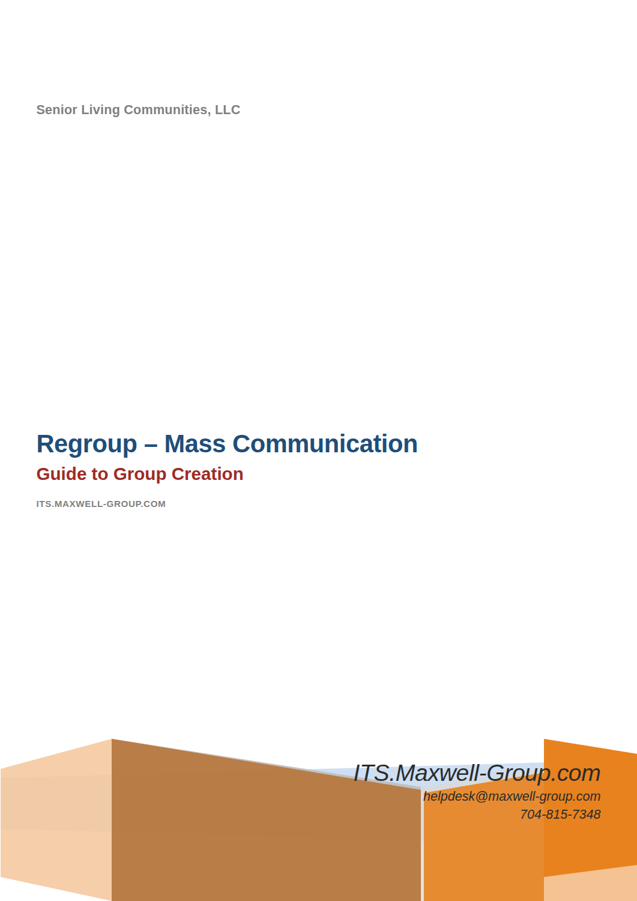Senior Living Communities, LLC
Regroup – Mass Communication
Guide to Group Creation
ITS.MAXWELL-GROUP.COM
ITS.Maxwell-Group.com
helpdesk@maxwell-group.com
704-815-7348